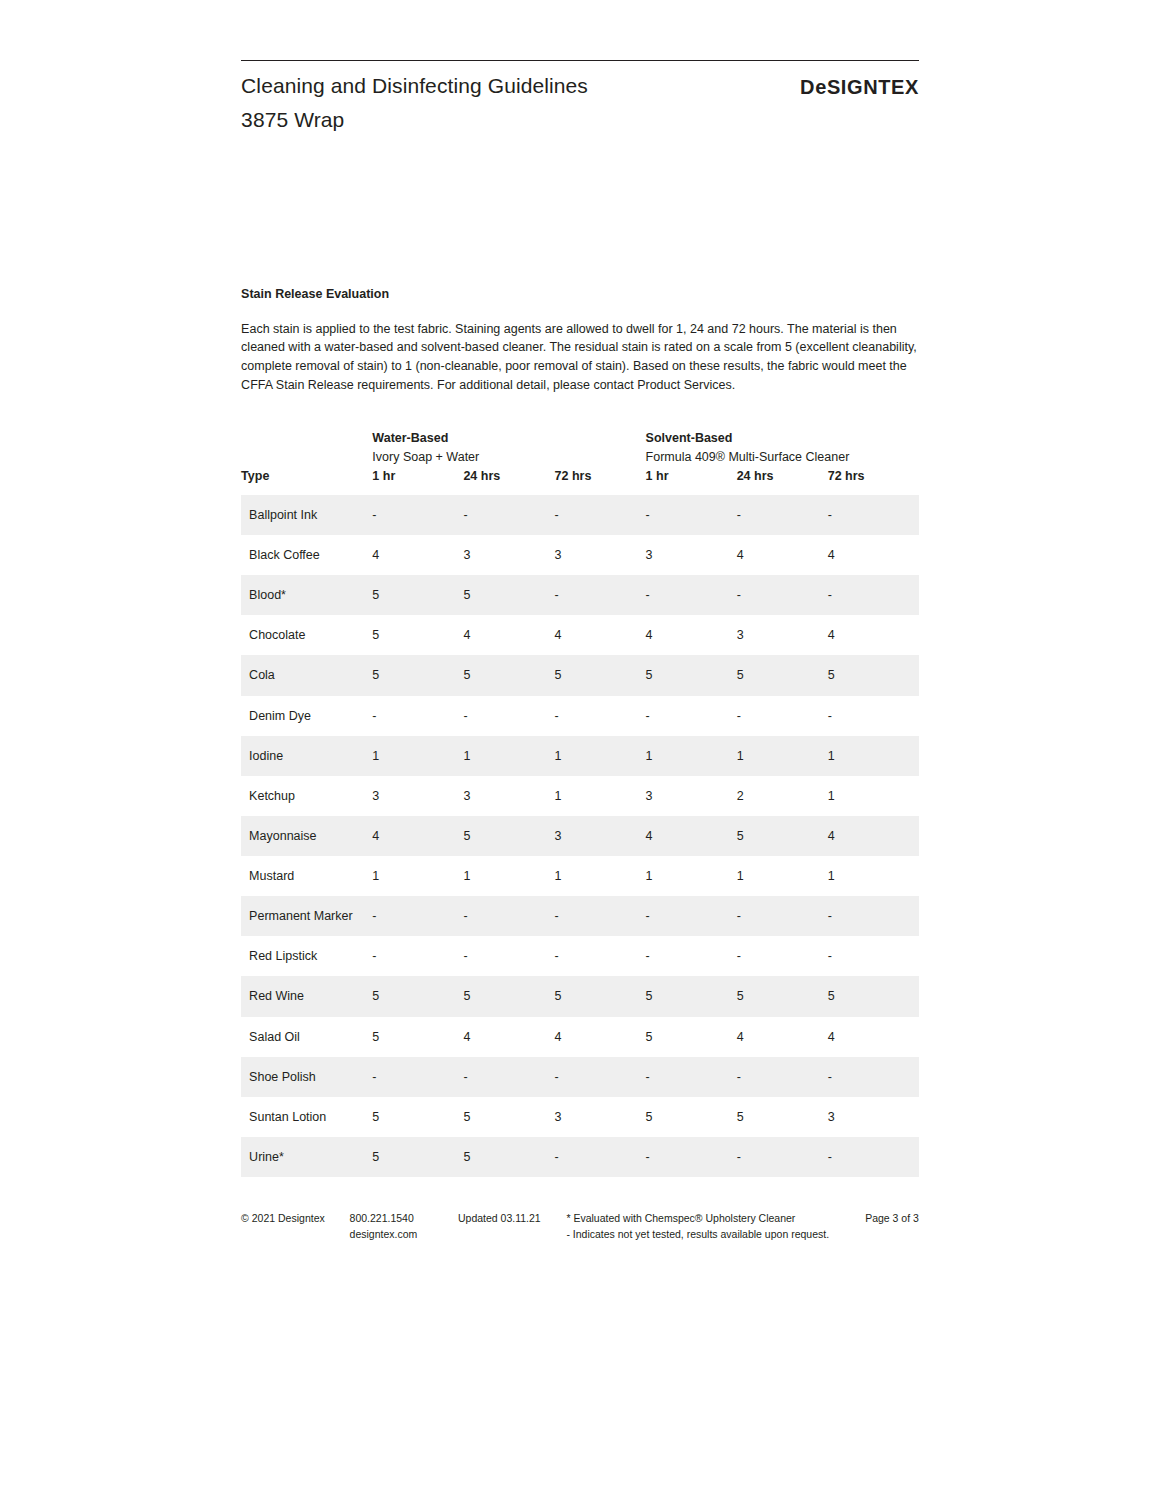Cleaning and Disinfecting Guidelines
3875 Wrap
De SIGNTEX
Stain Release Evaluation
Each stain is applied to the test fabric. Staining agents are allowed to dwell for 1, 24 and 72 hours. The material is then cleaned with a water-based and solvent-based cleaner. The residual stain is rated on a scale from 5 (excellent cleanability, complete removal of stain) to 1 (non-cleanable, poor removal of stain). Based on these results, the fabric would meet the CFFA Stain Release requirements. For additional detail, please contact Product Services.
| | Water-Based | Solvent-Based |
| --- | --- | --- |
| | Ivory Soap + Water | Formula 409® Multi-Surface Cleaner |
| Type | 1 hr | 24 hrs | 72 hrs | 1 hr | 24 hrs | 72 hrs |
| Ballpoint Ink | - | - | - | - | - | - |
| Black Coffee | 4 | 3 | 3 | 3 | 4 | 4 |
| Blood* | 5 | 5 | - | - | - | - |
| Chocolate | 5 | 4 | 4 | 4 | 3 | 4 |
| Cola | 5 | 5 | 5 | 5 | 5 | 5 |
| Denim Dye | - | - | - | - | - | - |
| Iodine | 1 | 1 | 1 | 1 | 1 | 1 |
| Ketchup | 3 | 3 | 1 | 3 | 2 | 1 |
| Mayonnaise | 4 | 5 | 3 | 4 | 5 | 4 |
| Mustard | 1 | 1 | 1 | 1 | 1 | 1 |
| Permanent Marker | - | - | - | - | - | - |
| Red Lipstick | - | - | - | - | - | - |
| Red Wine | 5 | 5 | 5 | 5 | 5 | 5 |
| Salad Oil | 5 | 4 | 4 | 5 | 4 | 4 |
| Shoe Polish | - | - | - | - | - | - |
| Suntan Lotion | 5 | 5 | 3 | 5 | 5 | 3 |
| Urine* | 5 | 5 | - | - | - | - |
© 2021 Designtex
800.221.1540
designtex.com
Updated 03.11.21
* Evaluated with Chemspec® Upholstery Cleaner
- Indicates not yet tested, results available upon request.
Page 3 of 3